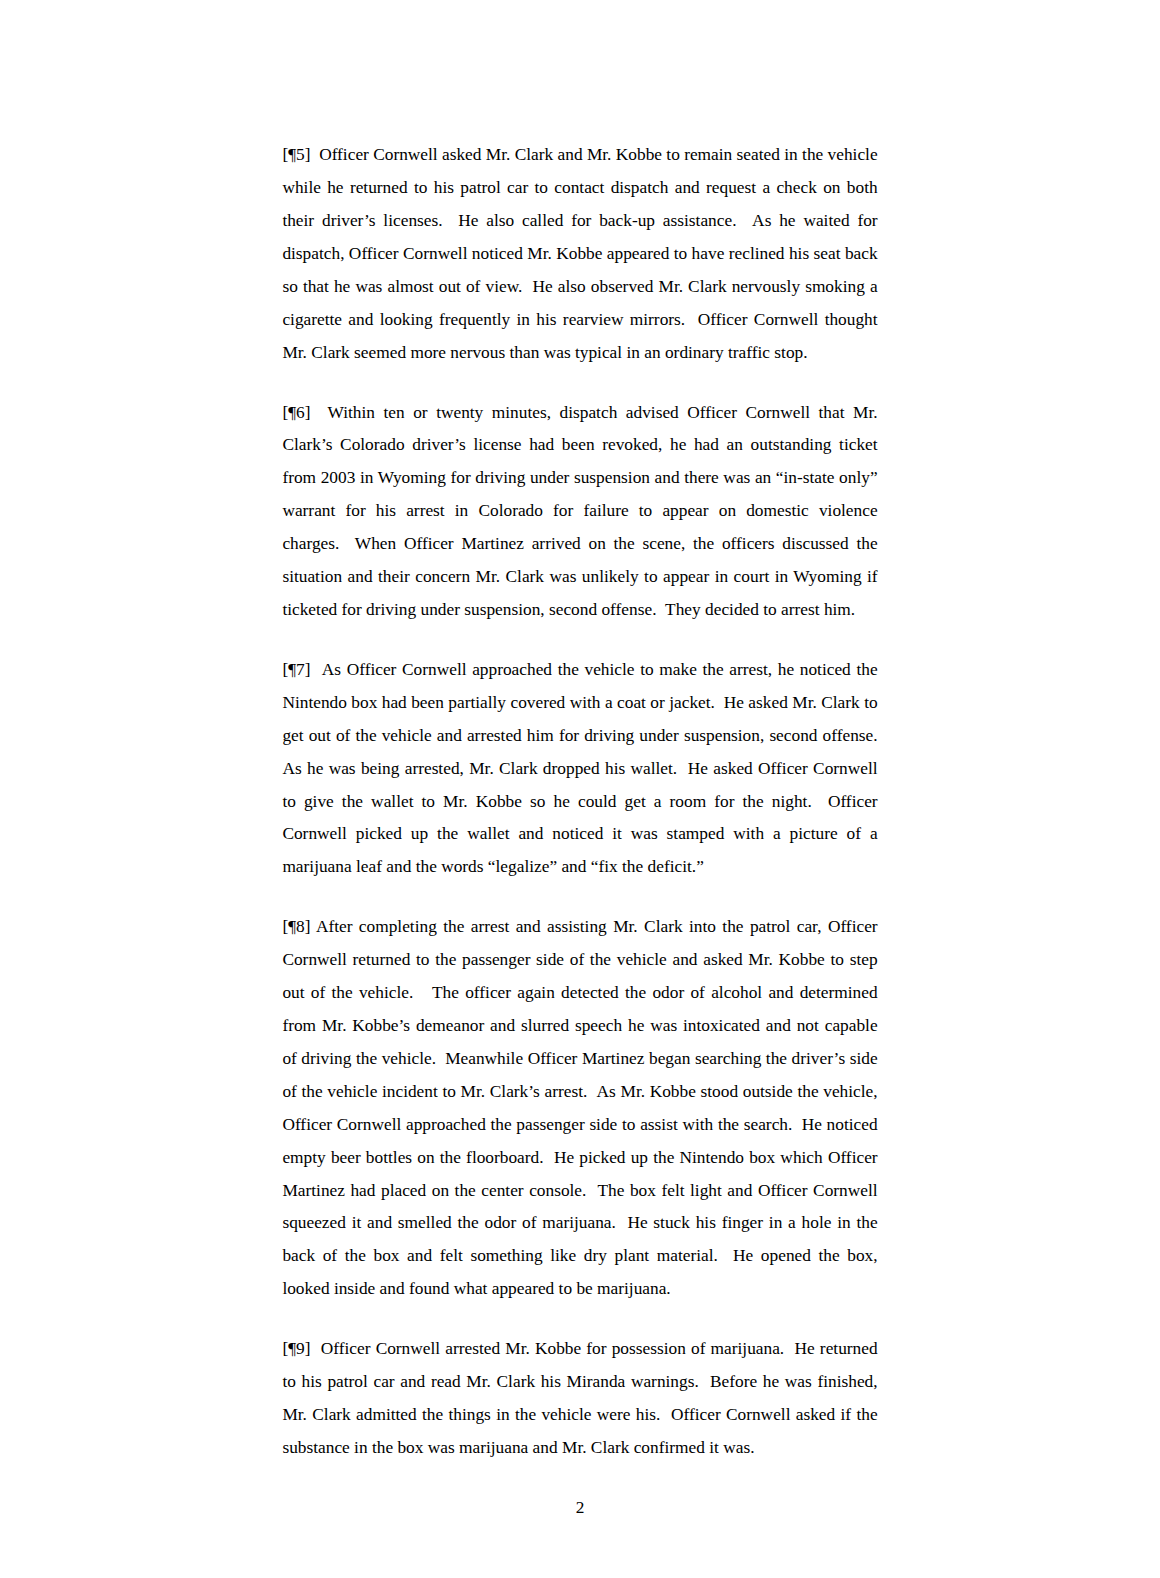[¶5] Officer Cornwell asked Mr. Clark and Mr. Kobbe to remain seated in the vehicle while he returned to his patrol car to contact dispatch and request a check on both their driver’s licenses. He also called for back-up assistance. As he waited for dispatch, Officer Cornwell noticed Mr. Kobbe appeared to have reclined his seat back so that he was almost out of view. He also observed Mr. Clark nervously smoking a cigarette and looking frequently in his rearview mirrors. Officer Cornwell thought Mr. Clark seemed more nervous than was typical in an ordinary traffic stop.
[¶6] Within ten or twenty minutes, dispatch advised Officer Cornwell that Mr. Clark’s Colorado driver’s license had been revoked, he had an outstanding ticket from 2003 in Wyoming for driving under suspension and there was an “in-state only” warrant for his arrest in Colorado for failure to appear on domestic violence charges. When Officer Martinez arrived on the scene, the officers discussed the situation and their concern Mr. Clark was unlikely to appear in court in Wyoming if ticketed for driving under suspension, second offense. They decided to arrest him.
[¶7] As Officer Cornwell approached the vehicle to make the arrest, he noticed the Nintendo box had been partially covered with a coat or jacket. He asked Mr. Clark to get out of the vehicle and arrested him for driving under suspension, second offense. As he was being arrested, Mr. Clark dropped his wallet. He asked Officer Cornwell to give the wallet to Mr. Kobbe so he could get a room for the night. Officer Cornwell picked up the wallet and noticed it was stamped with a picture of a marijuana leaf and the words “legalize” and “fix the deficit.”
[¶8] After completing the arrest and assisting Mr. Clark into the patrol car, Officer Cornwell returned to the passenger side of the vehicle and asked Mr. Kobbe to step out of the vehicle. The officer again detected the odor of alcohol and determined from Mr. Kobbe’s demeanor and slurred speech he was intoxicated and not capable of driving the vehicle. Meanwhile Officer Martinez began searching the driver’s side of the vehicle incident to Mr. Clark’s arrest. As Mr. Kobbe stood outside the vehicle, Officer Cornwell approached the passenger side to assist with the search. He noticed empty beer bottles on the floorboard. He picked up the Nintendo box which Officer Martinez had placed on the center console. The box felt light and Officer Cornwell squeezed it and smelled the odor of marijuana. He stuck his finger in a hole in the back of the box and felt something like dry plant material. He opened the box, looked inside and found what appeared to be marijuana.
[¶9] Officer Cornwell arrested Mr. Kobbe for possession of marijuana. He returned to his patrol car and read Mr. Clark his Miranda warnings. Before he was finished, Mr. Clark admitted the things in the vehicle were his. Officer Cornwell asked if the substance in the box was marijuana and Mr. Clark confirmed it was.
2